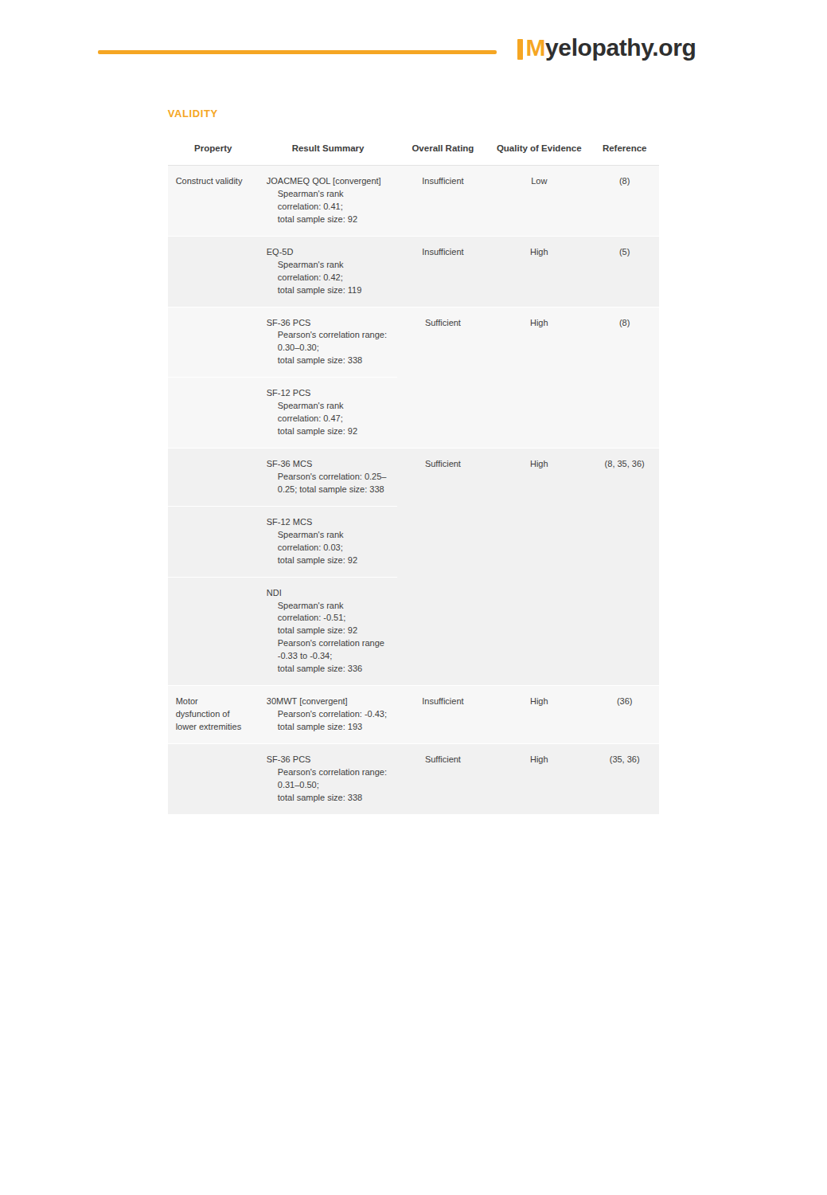Myelopathy.org
Validity
| Property | Result Summary | Overall Rating | Quality of Evidence | Reference |
| --- | --- | --- | --- | --- |
| Construct validity | JOACMEQ QOL [convergent] Spearman's rank correlation: 0.41; total sample size: 92 | Insufficient | Low | (8) |
| | EQ-5D Spearman's rank correlation: 0.42; total sample size: 119 | Insufficient | High | (5) |
| | SF-36 PCS Pearson's correlation range: 0.30–0.30; total sample size: 338 | Sufficient | High | (8) |
| | SF-12 PCS Spearman's rank correlation: 0.47; total sample size: 92 |
| | SF-36 MCS Pearson's correlation: 0.25– 0.25; total sample size: 338 | Sufficient | High | (8, 35, 36) |
| | SF-12 MCS Spearman's rank correlation: 0.03; total sample size: 92 |
| | NDI Spearman's rank correlation: -0.51; total sample size: 92 Pearson's correlation range -0.33 to -0.34; total sample size: 336 |
| Motor dysfunction of lower extremities | 30MWT [convergent] Pearson's correlation: -0.43; total sample size: 193 | Insufficient | High | (36) |
| | SF-36 PCS Pearson's correlation range: 0.31–0.50; total sample size: 338 | Sufficient | High | (35, 36) |